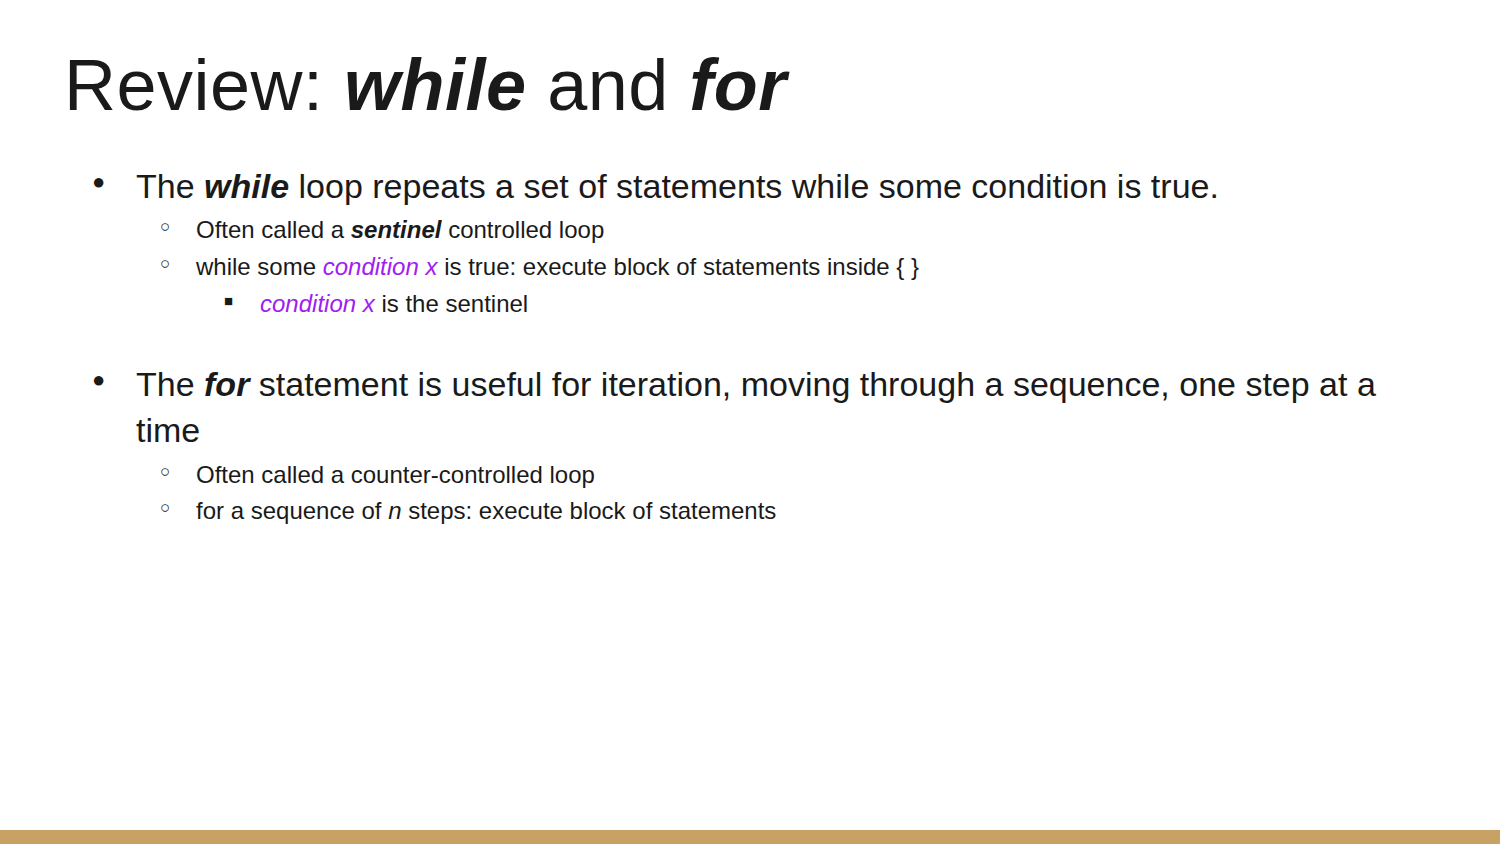Review: while and for
The while loop repeats a set of statements while some condition is true.
Often called a sentinel controlled loop
while some condition x is true: execute block of statements inside { }
condition x is the sentinel
The for statement is useful for iteration, moving through a sequence, one step at a time
Often called a counter-controlled loop
for a sequence of n steps: execute block of statements